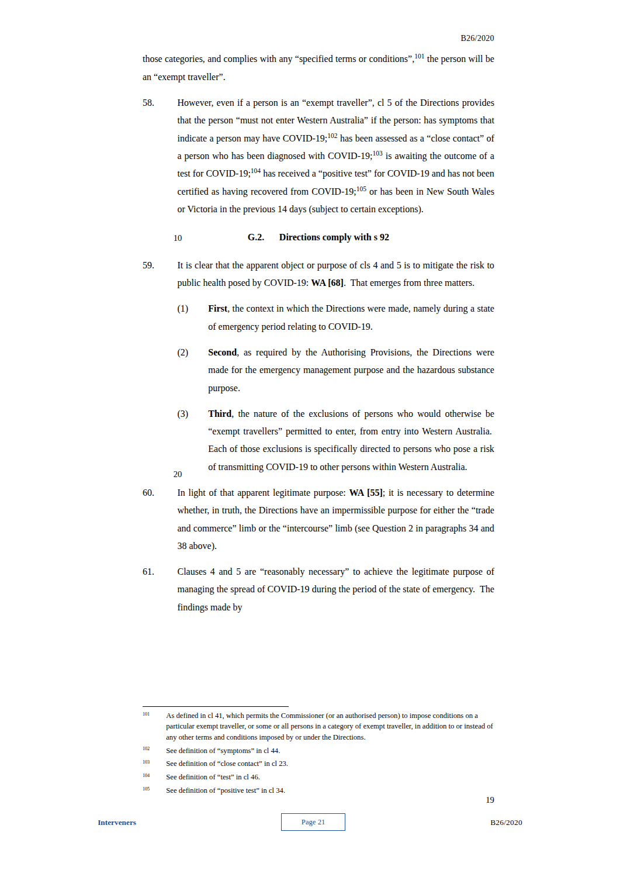B26/2020
those categories, and complies with any “specified terms or conditions”,101 the person will be an “exempt traveller”.
58.
However, even if a person is an “exempt traveller”, cl 5 of the Directions provides that the person “must not enter Western Australia” if the person: has symptoms that indicate a person may have COVID-19;102 has been assessed as a “close contact” of a person who has been diagnosed with COVID-19;103 is awaiting the outcome of a test for COVID-19;104 has received a “positive test” for COVID-19 and has not been certified as having recovered from COVID-19;105 or has been in New South Wales or Victoria in the previous 14 days (subject to certain exceptions).
10
G.2. Directions comply with s 92
59.
It is clear that the apparent object or purpose of cls 4 and 5 is to mitigate the risk to public health posed by COVID-19: WA [68]. That emerges from three matters.
(1)
First, the context in which the Directions were made, namely during a state of emergency period relating to COVID-19.
(2)
Second, as required by the Authorising Provisions, the Directions were made for the emergency management purpose and the hazardous substance purpose.
(3)
Third, the nature of the exclusions of persons who would otherwise be “exempt travellers” permitted to enter, from entry into Western Australia. Each of those exclusions is specifically directed to persons who pose a risk of transmitting COVID-19 to other persons within Western Australia.
20
60.
In light of that apparent legitimate purpose: WA [55]; it is necessary to determine whether, in truth, the Directions have an impermissible purpose for either the “trade and commerce” limb or the “intercourse” limb (see Question 2 in paragraphs 34 and 38 above).
61.
Clauses 4 and 5 are “reasonably necessary” to achieve the legitimate purpose of managing the spread of COVID-19 during the period of the state of emergency. The findings made by
101
As defined in cl 41, which permits the Commissioner (or an authorised person) to impose conditions on a particular exempt traveller, or some or all persons in a category of exempt traveller, in addition to or instead of any other terms and conditions imposed by or under the Directions.
102
See definition of “symptoms” in cl 44.
103
See definition of “close contact” in cl 23.
104
See definition of “test” in cl 46.
105
See definition of “positive test” in cl 34.
19
Interveners
Page 21
B26/2020